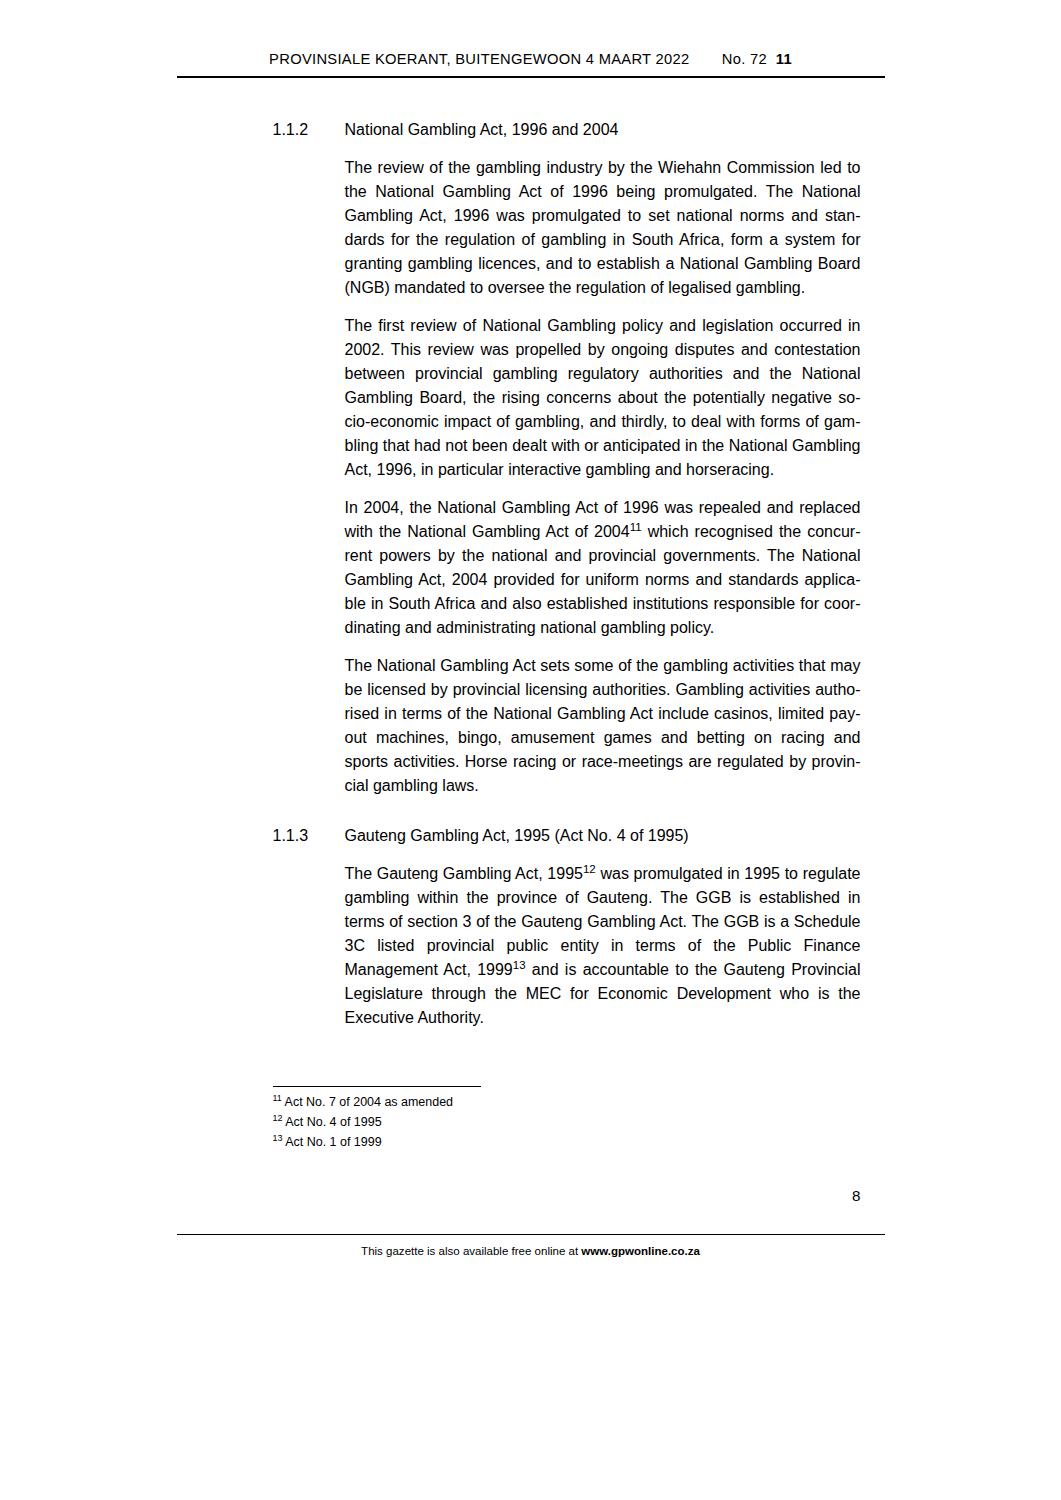PROVINSIALE KOERANT, BUITENGEWOON 4 MAART 2022 No. 72 11
1.1.2 National Gambling Act, 1996 and 2004
The review of the gambling industry by the Wiehahn Commission led to the National Gambling Act of 1996 being promulgated. The National Gambling Act, 1996 was promulgated to set national norms and standards for the regulation of gambling in South Africa, form a system for granting gambling licences, and to establish a National Gambling Board (NGB) mandated to oversee the regulation of legalised gambling.
The first review of National Gambling policy and legislation occurred in 2002. This review was propelled by ongoing disputes and contestation between provincial gambling regulatory authorities and the National Gambling Board, the rising concerns about the potentially negative socio-economic impact of gambling, and thirdly, to deal with forms of gambling that had not been dealt with or anticipated in the National Gambling Act, 1996, in particular interactive gambling and horseracing.
In 2004, the National Gambling Act of 1996 was repealed and replaced with the National Gambling Act of 200411 which recognised the concurrent powers by the national and provincial governments. The National Gambling Act, 2004 provided for uniform norms and standards applicable in South Africa and also established institutions responsible for coordinating and administrating national gambling policy.
The National Gambling Act sets some of the gambling activities that may be licensed by provincial licensing authorities. Gambling activities authorised in terms of the National Gambling Act include casinos, limited pay-out machines, bingo, amusement games and betting on racing and sports activities. Horse racing or race-meetings are regulated by provincial gambling laws.
1.1.3 Gauteng Gambling Act, 1995 (Act No. 4 of 1995)
The Gauteng Gambling Act, 199512 was promulgated in 1995 to regulate gambling within the province of Gauteng. The GGB is established in terms of section 3 of the Gauteng Gambling Act. The GGB is a Schedule 3C listed provincial public entity in terms of the Public Finance Management Act, 199913 and is accountable to the Gauteng Provincial Legislature through the MEC for Economic Development who is the Executive Authority.
11 Act No. 7 of 2004 as amended
12 Act No. 4 of 1995
13 Act No. 1 of 1999
8
This gazette is also available free online at www.gpwonline.co.za